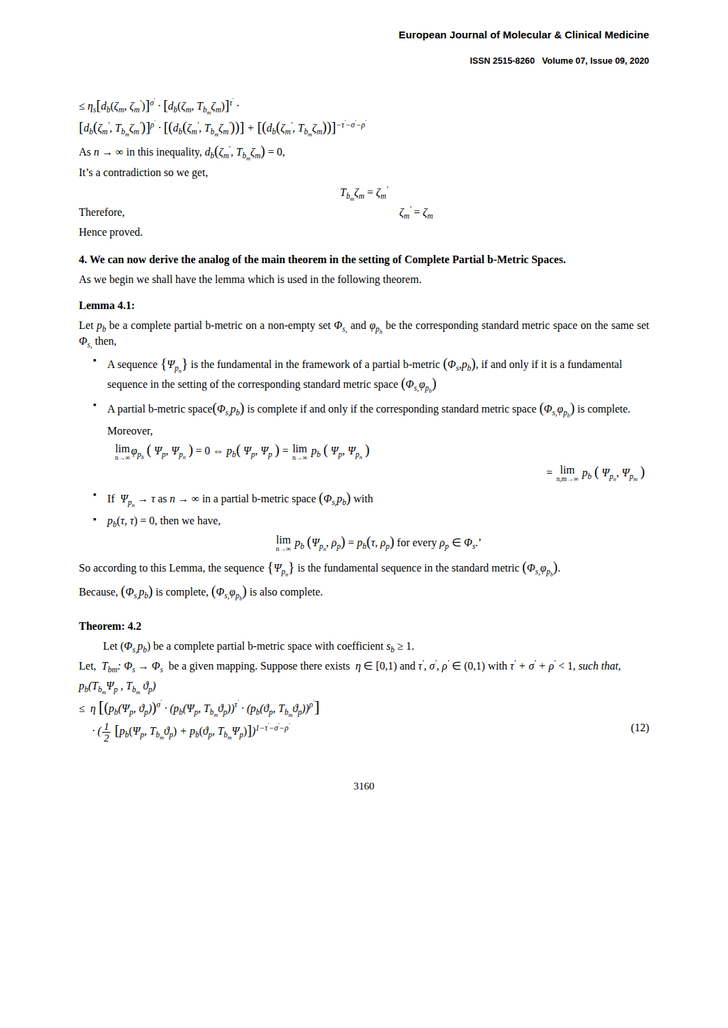European Journal of Molecular & Clinical Medicine
ISSN 2515-8260 Volume 07, Issue 09, 2020
≤ ηs[db(ζm, ζm′)]σ′ · [db(ζm, Tbmζm)]τ′ ·
[db(ζm′, Tbmζm′)]ρ′ · [(db(ζm′, Tbmζm′))] + [(db(ζm′, Tbmζm))]−τ′−σ′−ρ′
As n → ∞ in this inequality, db(ζm′, Tbmζm) = 0,
It’s a contradiction so we get,
Tbmζm = ζm′
Therefore, ζm′ = ζm
Hence proved.
4. We can now derive the analog of the main theorem in the setting of Complete Partial b-Metric Spaces.
As we begin we shall have the lemma which is used in the following theorem.
Lemma 4.1:
Let pb be a complete partial b-metric on a non-empty set Φs, and φpb be the corresponding standard metric space on the same set Φs, then,
A sequence {Ψpn} is the fundamental in the framework of a partial b-metric (Φs,pb), if and only if it is a fundamental sequence in the setting of the corresponding standard metric space (Φs,φpb)
A partial b-metric space(Φs,pb) is complete if and only if the corresponding standard metric space (Φs,φpb) is complete.
Moreover,
lim n→∞φpb ( Ψp, Ψpn ) = 0 ⇔ pb( Ψp, Ψp ) = lim n→∞ pb ( Ψp, Ψpn )
= lim n,m→∞ pb ( Ψpn, Ψpm )
If Ψpn → τ as n → ∞ in a partial b-metric space (Φs,pb) with
pb(τ, τ) = 0, then we have,
lim n→∞ pb (Ψpn, ρp) = pb(τ, ρp) for every ρp ∈ Φs.’
So according to this Lemma, the sequence {Ψpn} is the fundamental sequence in the standard metric (Φs,φpb).
Because, (Φs,pb) is complete, (Φs,φpb) is also complete.
Theorem: 4.2
Let (Φs,pb) be a complete partial b-metric space with coefficient sb ≥ 1.
Let, Tbm: Φs → Φs be a given mapping. Suppose there exists η ∈ [0,1) and τ′, σ′, ρ′ ∈ (0,1) with τ′ + σ′ + ρ′ < 1, such that,
pb(TbmΨp , Tbm ϑp)
≤ η [(pb(Ψp, ϑp))σ′ · (pb(Ψp, Tbmϑp))τ′ · (pb(ϑp, Tbmϑp))ρ′]
· (12 [pb(Ψp, Tbmϑp) + pb(ϑp, TbmΨp)])1−τ′−σ′−ρ′ (12)
3160